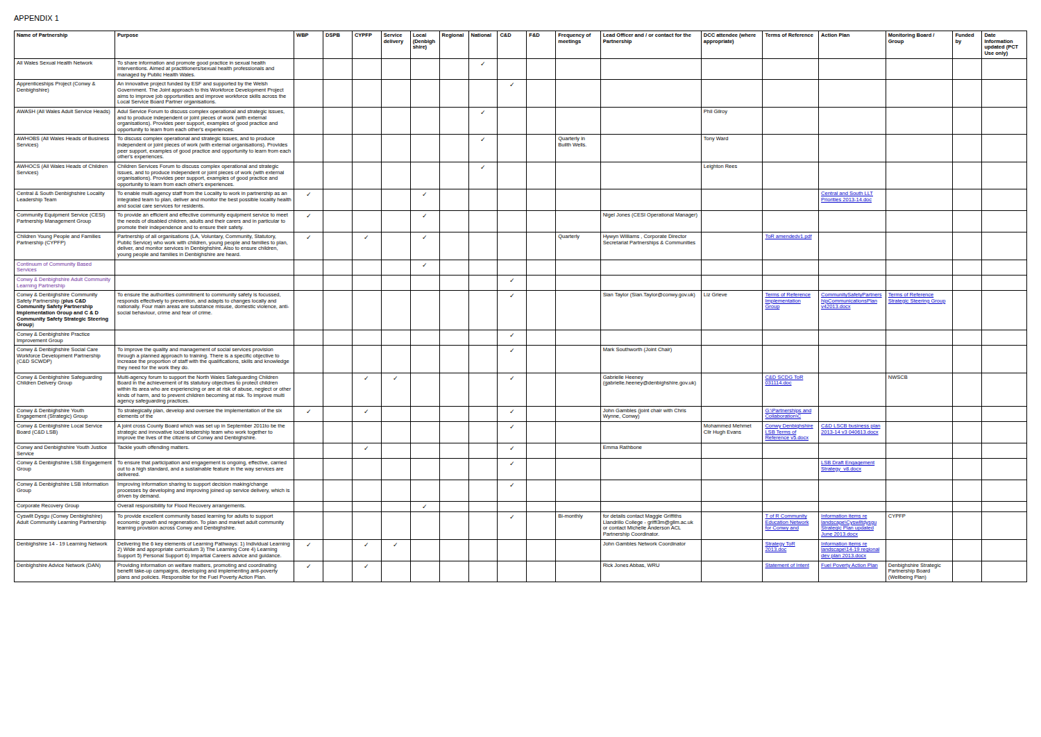APPENDIX 1
| Name of Partnership | Purpose | WBP | DSPB | CYPFP | Service delivery | Local (Denbighshire) | Regional | National | C&D | F&D | Frequency of meetings | Lead Officer and / or contact for the Partnership | DCC attendee (where appropriate) | Terms of Reference | Action Plan | Monitoring Board / Group | Funded by | Date Information updated (PCT Use only) |
| --- | --- | --- | --- | --- | --- | --- | --- | --- | --- | --- | --- | --- | --- | --- | --- | --- | --- | --- |
| All Wales Sexual Health Network | To share information and promote good practice in sexual health interventions. Aimed at practitioners/sexual health professionals and managed by Public Health Wales. | | | | | | | ✓ | | | | | | | | | | |
| Apprenticeships Project (Conwy & Denbighshire) | An innovative project funded by ESF and supported by the Welsh Government. The Joint approach to this Workforce Development Project aims to improve job opportunities and improve workforce skills across the Local Service Board Partner organisations. | | | | | | | | ✓ | | | | | | | | | |
| AWASH (All Wales Adult Service Heads) | Adul Service Forum to discuss complex operational and strategic issues, and to produce independent or joint pieces of work (with external organisations). Provides peer support, examples of good practice and opportunity to learn from each other's experiences. | | | | | | | ✓ | | | | | Phil Gilroy | | | | | |
| AWHOBS (All Wales Heads of Business Services) | To discuss complex operational and strategic issues, and to produce independent or joint pieces of work (with external organisations). Provides peer support, examples of good practice and opportunity to learn from each other's experiences. | | | | | | | ✓ | | | Quarterly in Builth Wells. | | Tony Ward | | | | | |
| AWHOCS (All Wales Heads of Children Services) | Children Services Forum to discuss complex operational and strategic issues, and to produce independent or joint pieces of work (with external organisations). Provides peer support, examples of good practice and opportunity to learn from each other's experiences. | | | | | | | ✓ | | | | | Leighton Rees | | | | | |
| Central & South Denbighshire Locality Leadership Team | To enable multi-agency staff from the Locality to work in partnership as an integrated team to plan, deliver and monitor the best possible locality health and social care services for residents. | ✓ | | | | ✓ | | | | | | | | | Central and South LLT Priorities 2013-14.doc | | | |
| Community Equipment Service (CESI) Partnership Management Group | To provide an efficient and effective community equipment service to meet the needs of disabled children, adults and their carers and in particular to promote their independence and to ensure their safety. | ✓ | | | | ✓ | | | | | | Nigel Jones (CESI Operational Manager) | | | | | | |
| Children Young People and Families Partnership (CYPFP) | Partnership of all organisations (LA, Voluntary, Community, Statutory, Public Service) who work with children, young people and families to plan, deliver, and monitor services in Denbighshire. Also to ensure children, young people and families in Denbighshire are heard. | ✓ | | ✓ | | ✓ | | | | | Quarterly | Hywyn Williams , Corporate Director Secretariat Partnerships & Communities | | ToR amendedv1.pdf | | | | |
| Continuum of Community Based Services | | | | | | ✓ | | | | | | | | | | | | |
| Conwy & Denbighshire Adult Community Learning Partnership | | | | | | | | | ✓ | | | | | | | | | |
| Conwy & Denbighshire Community Safety Partnership ( plus C&D Community Safety Partnership Implementation Group and C & D Community Safety Strategic Steering Group ) | To ensure the authorities commitment to community safety is focussed, responds effectively to prevention, and adapts to changes locally and nationally. Four main areas are substance misuse, domestic violence, anti-social behaviour, crime and fear of crime. | | | | | | | | ✓ | | | Sian Taylor (Sian.Taylor@conwy.gov.uk) | Liz Grieve | Terms of Reference Implementation Group | CommunitySafetyPartnershipCommunicationsPlan v42013.docx | Terms of Reference Strategic Steering Group | | |
| Conwy & Denbighshire Practice Improvement Group | | | | | | | | | ✓ | | | | | | | | | |
| Conwy & Denbighshire Social Care Workforce Development Partnership (C&D SCWDP) | To improve the quality and management of social services provision through a planned approach to training. There is a specific objective to increase the proportion of staff with the qualifications, skills and knowledge they need for the work they do. | | | | | | | | ✓ | | | Mark Southworth (Joint Chair) | | | | | | |
| Conwy & Denbighshire Safeguarding Children Delivery Group | Multi-agency forum to support the North Wales Safeguarding Children Board in the achievement of its statutory objectives to protect children within its area who are experiencing or are at risk of abuse, neglect or other kinds of harm, and to prevent children becoming at risk. To improve multi agency safeguarding practices. | | | ✓ | ✓ | | | | ✓ | | | Gabrielle Heeney (gabrielle.heeney@denbighshire.gov.uk) | | C&D SCDG ToR 031114.doc | | NWSCB | | |
| Conwy & Denbighshire Youth Engagement (Strategic) Group | To strategically plan, develop and oversee the implementation of the six elements of the | ✓ | | ✓ | | | | | ✓ | | | John Gambles (joint chair with Chris Wynne, Conwy) | | G:\Partnerships and Collaboration\C | | | | |
| Conwy & Denbighshire Local Service Board (C&D LSB) | A joint cross County Board which was set up in September 2011to be the strategic and innovative local leadership team who work together to improve the lives of the citizens of Conwy and Denbighshire. | | | | | | | | ✓ | | | | Mohammed Mehmet Cllr Hugh Evans | Conwy Denbighshire LSB Terms of Reference v5.docx | C&D LSCB business plan 2013-14 v3 040613.docx | | | |
| Conwy and Denbighshire Youth Justice Service | Tackle youth offending matters. | | | ✓ | | | | | ✓ | | | Emma Rathbone | | | | | | |
| Conwy & Denbighshire LSB Engagement Group | To ensure that participation and engagement is ongoing, effective, carried out to a high standard, and a sustainable feature in the way services are delivered. | | | | | | | | ✓ | | | | | | LSB Draft Engagement Strategy_v8.docx | | | |
| Conwy & Denbighshire LSB Information Group | Improving information sharing to support decision making/change processes by developing and improving joined up service delivery, which is driven by demand. | | | | | | | | ✓ | | | | | | | | | |
| Corporate Recovery Group | Overall responsibility for Flood Recovery arrangements. | | | | | ✓ | | | | | | | | | | | | |
| Cyswllt Dysgu (Conwy Denbighshire) Adult Community Learning Partnership | To provide excellent community based learning for adults to support economic growth and regeneration. To plan and market adult community learning provision across Conwy and Denbighshire. | | | | | | | | ✓ | | Bi-monthly | for details contact Maggie Griffiths Llandrillo College - griffi3m@gllm.ac.uk or contact Michelle Anderson ACL Partnership Coordinator. | | T of R Community Education Network for Conwy and | Information items re landscape\Cyswlltdysgu Strategic Plan updated June 2013.docx | CYPFP | | |
| Denbighshire 14 - 19 Learning Network | Delivering the 6 key elements of Learning Pathways: 1) Individual Learning 2) Wide and appropriate curriculum 3) The Learning Core 4) Learning Support 5) Personal Support 6) Impartial Careers advice and guidance. | ✓ | | ✓ | ✓ | | | | | | | John Gambles Network Coordinator | | Strategy ToR 2013.doc | Information items re landscape\14-19 regional dev plan 2013.docx | | | |
| Denbighshire Advice Network (DAN) | Providing information on welfare matters, promoting and coordinating benefit take-up campaigns, developing and implementing anti-poverty plans and policies. Responsible for the Fuel Poverty Action Plan. | ✓ | | ✓ | | | | | | | | Rick Jones Abbas, WRU | | Statement of Intent | Fuel Poverty Action Plan | Denbighshire Strategic Partnership Board (Wellbeing Plan) | | |